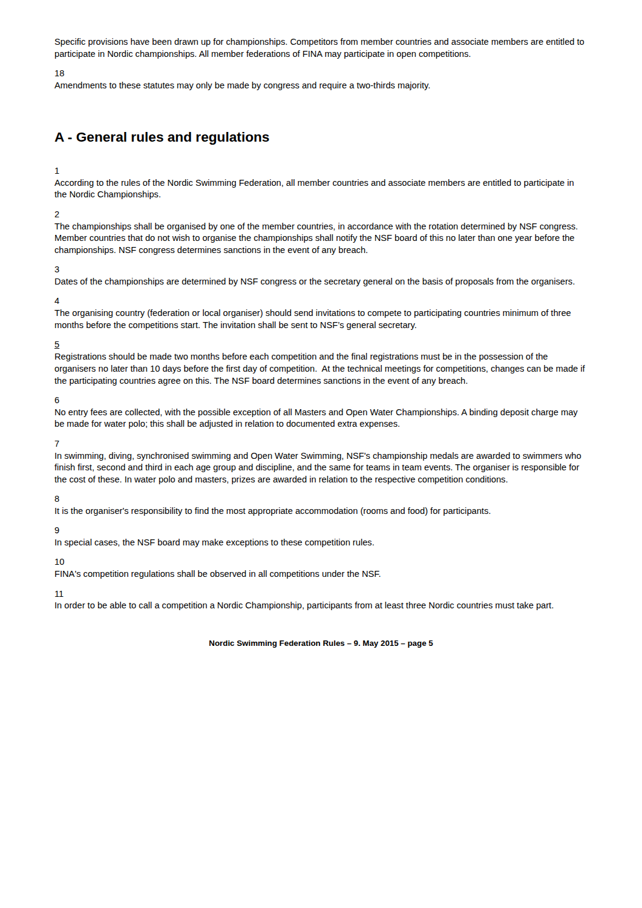Specific provisions have been drawn up for championships. Competitors from member countries and associate members are entitled to participate in Nordic championships. All member federations of FINA may participate in open competitions.
18
Amendments to these statutes may only be made by congress and require a two-thirds majority.
A - General rules and regulations
1
According to the rules of the Nordic Swimming Federation, all member countries and associate members are entitled to participate in the Nordic Championships.
2
The championships shall be organised by one of the member countries, in accordance with the rotation determined by NSF congress. Member countries that do not wish to organise the championships shall notify the NSF board of this no later than one year before the championships. NSF congress determines sanctions in the event of any breach.
3
Dates of the championships are determined by NSF congress or the secretary general on the basis of proposals from the organisers.
4
The organising country (federation or local organiser) should send invitations to compete to participating countries minimum of three months before the competitions start. The invitation shall be sent to NSF’s general secretary.
5
Registrations should be made two months before each competition and the final registrations must be in the possession of the organisers no later than 10 days before the first day of competition. At the technical meetings for competitions, changes can be made if the participating countries agree on this. The NSF board determines sanctions in the event of any breach.
6
No entry fees are collected, with the possible exception of all Masters and Open Water Championships. A binding deposit charge may be made for water polo; this shall be adjusted in relation to documented extra expenses.
7
In swimming, diving, synchronised swimming and Open Water Swimming, NSF's championship medals are awarded to swimmers who finish first, second and third in each age group and discipline, and the same for teams in team events. The organiser is responsible for the cost of these. In water polo and masters, prizes are awarded in relation to the respective competition conditions.
8
It is the organiser's responsibility to find the most appropriate accommodation (rooms and food) for participants.
9
In special cases, the NSF board may make exceptions to these competition rules.
10
FINA's competition regulations shall be observed in all competitions under the NSF.
11
In order to be able to call a competition a Nordic Championship, participants from at least three Nordic countries must take part.
Nordic Swimming Federation Rules – 9. May 2015 – page 5